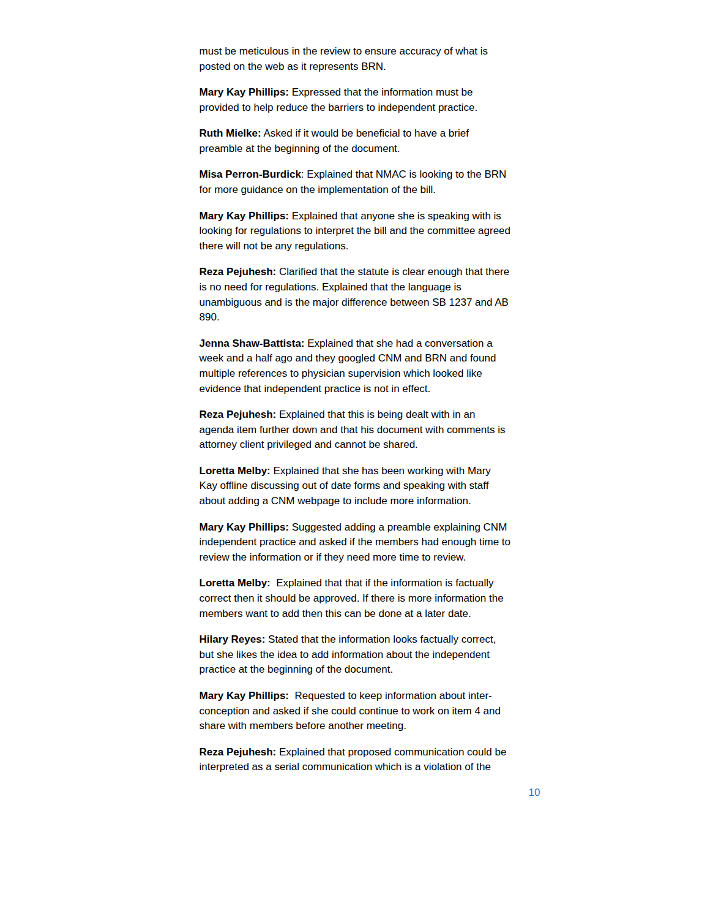must be meticulous in the review to ensure accuracy of what is posted on the web as it represents BRN.
Mary Kay Phillips: Expressed that the information must be provided to help reduce the barriers to independent practice.
Ruth Mielke: Asked if it would be beneficial to have a brief preamble at the beginning of the document.
Misa Perron-Burdick: Explained that NMAC is looking to the BRN for more guidance on the implementation of the bill.
Mary Kay Phillips: Explained that anyone she is speaking with is looking for regulations to interpret the bill and the committee agreed there will not be any regulations.
Reza Pejuhesh: Clarified that the statute is clear enough that there is no need for regulations. Explained that the language is unambiguous and is the major difference between SB 1237 and AB 890.
Jenna Shaw-Battista: Explained that she had a conversation a week and a half ago and they googled CNM and BRN and found multiple references to physician supervision which looked like evidence that independent practice is not in effect.
Reza Pejuhesh: Explained that this is being dealt with in an agenda item further down and that his document with comments is attorney client privileged and cannot be shared.
Loretta Melby: Explained that she has been working with Mary Kay offline discussing out of date forms and speaking with staff about adding a CNM webpage to include more information.
Mary Kay Phillips: Suggested adding a preamble explaining CNM independent practice and asked if the members had enough time to review the information or if they need more time to review.
Loretta Melby: Explained that that if the information is factually correct then it should be approved. If there is more information the members want to add then this can be done at a later date.
Hilary Reyes: Stated that the information looks factually correct, but she likes the idea to add information about the independent practice at the beginning of the document.
Mary Kay Phillips: Requested to keep information about inter-conception and asked if she could continue to work on item 4 and share with members before another meeting.
Reza Pejuhesh: Explained that proposed communication could be interpreted as a serial communication which is a violation of the
10